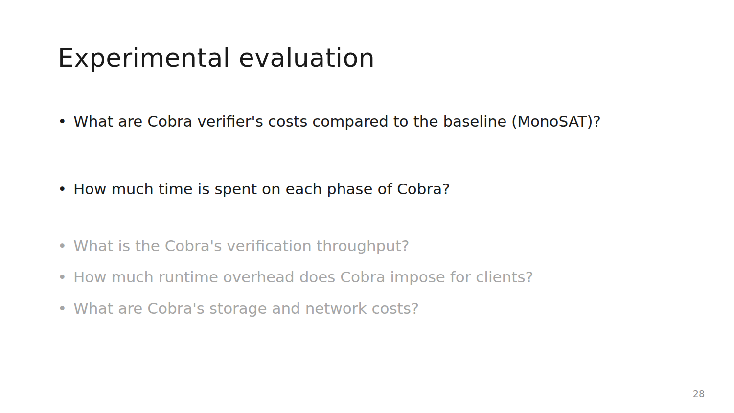Experimental evaluation
What are Cobra verifier's costs compared to the baseline (MonoSAT)?
How much time is spent on each phase of Cobra?
What is the Cobra's verification throughput?
How much runtime overhead does Cobra impose for clients?
What are Cobra's storage and network costs?
28